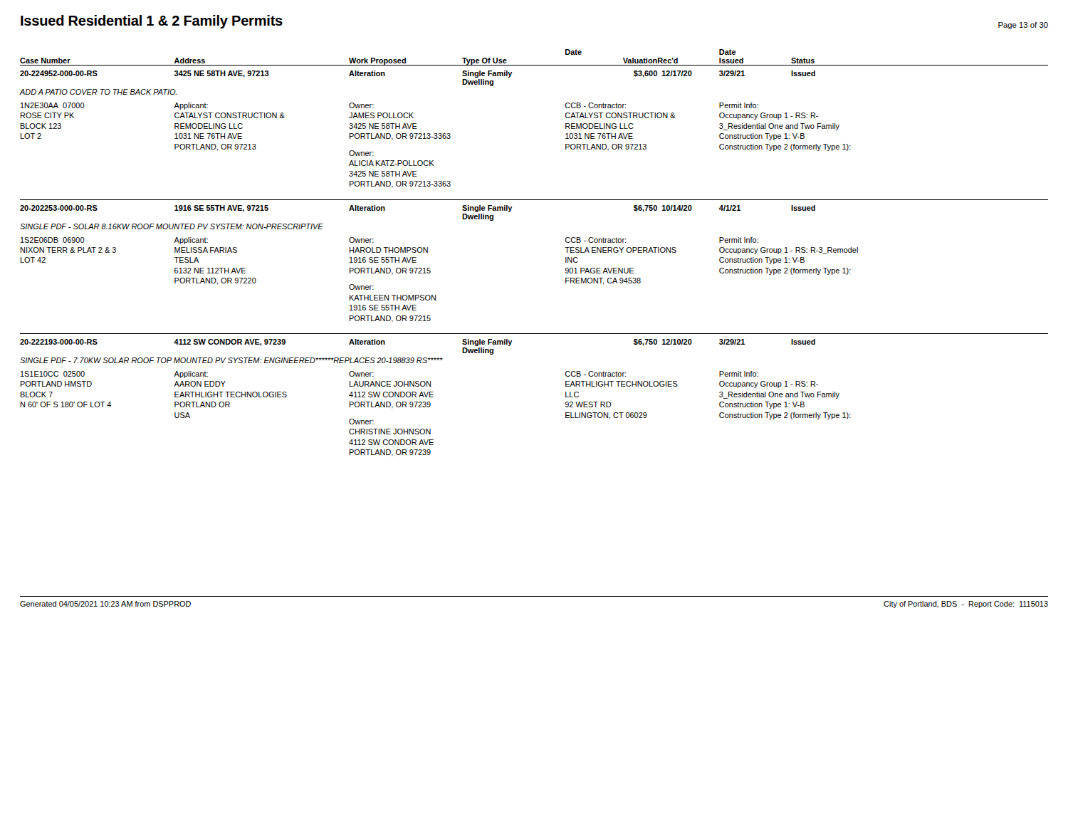Issued Residential 1 & 2 Family Permits
Page 13 of 30
| | | | | Date | Date | |
| --- | --- | --- | --- | --- | --- | --- |
| Case Number | Address | Work Proposed | Type Of Use | Valuation | Rec'd | Issued | Status |
| 20-224952-000-00-RS | 3425 NE 58TH AVE, 97213 | Alteration | Single Family Dwelling | $3,600 | 12/17/20 | 3/29/21 | Issued |
| ADD A PATIO COVER TO THE BACK PATIO. |
| 1N2E30AA 07000 ROSE CITY PK BLOCK 123 LOT 2 | Applicant: CATALYST CONSTRUCTION & REMODELING LLC 1031 NE 76TH AVE PORTLAND, OR 97213 | Owner: JAMES POLLOCK 3425 NE 58TH AVE PORTLAND, OR 97213-3363 Owner: ALICIA KATZ-POLLOCK 3425 NE 58TH AVE PORTLAND, OR 97213-3363 | CCB - Contractor: CATALYST CONSTRUCTION & REMODELING LLC 1031 NE 76TH AVE PORTLAND, OR 97213 | Permit Info: Occupancy Group 1 - RS: R- 3_Residential One and Two Family Construction Type 1: V-B Construction Type 2 (formerly Type 1): |
| 20-202253-000-00-RS | 1916 SE 55TH AVE, 97215 | Alteration | Single Family Dwelling | $6,750 | 10/14/20 | 4/1/21 | Issued |
| SINGLE PDF - SOLAR 8.16KW ROOF MOUNTED PV SYSTEM: NON-PRESCRIPTIVE |
| 1S2E06DB 06900 NIXON TERR & PLAT 2 & 3 LOT 42 | Applicant: MELISSA FARIAS TESLA 6132 NE 112TH AVE PORTLAND, OR 97220 | Owner: HAROLD THOMPSON 1916 SE 55TH AVE PORTLAND, OR 97215 Owner: KATHLEEN THOMPSON 1916 SE 55TH AVE PORTLAND, OR 97215 | CCB - Contractor: TESLA ENERGY OPERATIONS INC 901 PAGE AVENUE FREMONT, CA 94538 | Permit Info: Occupancy Group 1 - RS: R-3_Remodel Construction Type 1: V-B Construction Type 2 (formerly Type 1): |
| 20-222193-000-00-RS | 4112 SW CONDOR AVE, 97239 | Alteration | Single Family Dwelling | $6,750 | 12/10/20 | 3/29/21 | Issued |
| SINGLE PDF - 7.70KW SOLAR ROOF TOP MOUNTED PV SYSTEM: ENGINEERED******REPLACES 20-198839 RS***** |
| 1S1E10CC 02500 PORTLAND HMSTD BLOCK 7 N 60' OF S 180' OF LOT 4 | Applicant: AARON EDDY EARTHLIGHT TECHNOLOGIES PORTLAND OR USA | Owner: LAURANCE JOHNSON 4112 SW CONDOR AVE PORTLAND, OR 97239 Owner: CHRISTINE JOHNSON 4112 SW CONDOR AVE PORTLAND, OR 97239 | CCB - Contractor: EARTHLIGHT TECHNOLOGIES LLC 92 WEST RD ELLINGTON, CT 06029 | Permit Info: Occupancy Group 1 - RS: R- 3_Residential One and Two Family Construction Type 1: V-B Construction Type 2 (formerly Type 1): |
Generated 04/05/2021 10:23 AM from DSPPROD
City of Portland, BDS - Report Code: 1115013